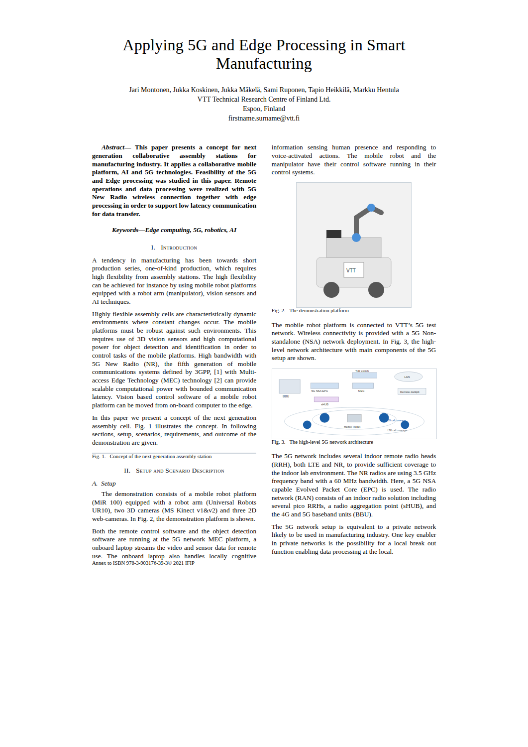Applying 5G and Edge Processing in Smart Manufacturing
Jari Montonen, Jukka Koskinen, Jukka Mäkelä, Sami Ruponen, Tapio Heikkilä, Markku Hentula
VTT Technical Research Centre of Finland Ltd.
Espoo, Finland
firstname.surname@vtt.fi
Abstract— This paper presents a concept for next generation collaborative assembly stations for manufacturing industry. It applies a collaborative mobile platform, AI and 5G technologies. Feasibility of the 5G and Edge processing was studied in this paper. Remote operations and data processing were realized with 5G New Radio wireless connection together with edge processing in order to support low latency communication for data transfer.
Keywords—Edge computing, 5G, robotics, AI
I. Introduction
A tendency in manufacturing has been towards short production series, one-of-kind production, which requires high flexibility from assembly stations. The high flexibility can be achieved for instance by using mobile robot platforms equipped with a robot arm (manipulator), vision sensors and AI techniques.
Highly flexible assembly cells are characteristically dynamic environments where constant changes occur. The mobile platforms must be robust against such environments. This requires use of 3D vision sensors and high computational power for object detection and identification in order to control tasks of the mobile platforms. High bandwidth with 5G New Radio (NR), the fifth generation of mobile communications systems defined by 3GPP, [1] with Multi-access Edge Technology (MEC) technology [2] can provide scalable computational power with bounded communication latency. Vision based control software of a mobile robot platform can be moved from on-board computer to the edge.
In this paper we present a concept of the next generation assembly cell. Fig. 1 illustrates the concept. In following sections, setup, scenarios, requirements, and outcome of the demonstration are given.
Fig. 1. Concept of the next generation assembly station
II. Setup and Scenario Description
A. Setup
The demonstration consists of a mobile robot platform (MiR 100) equipped with a robot arm (Universal Robots UR10), two 3D cameras (MS Kinect v1&v2) and three 2D web-cameras. In Fig. 2, the demonstration platform is shown.
Both the remote control software and the object detection software are running at the 5G network MEC platform, a onboard laptop streams the video and sensor data for remote use. The onboard laptop also handles locally cognitive information sensing human presence and responding to voice-activated actions. The mobile robot and the manipulator have their control software running in their control systems.
Fig. 2. The demonstration platform
The mobile robot platform is connected to VTT’s 5G test network. Wireless connectivity is provided with a 5G Non-standalone (NSA) network deployment. In Fig. 3, the high-level network architecture with main components of the 5G setup are shown.
Fig. 3. The high-level 5G network architecture
The 5G network includes several indoor remote radio heads (RRH), both LTE and NR, to provide sufficient coverage to the indoor lab environment. The NR radios are using 3.5 GHz frequency band with a 60 MHz bandwidth. Here, a 5G NSA capable Evolved Packet Core (EPC) is used. The radio network (RAN) consists of an indoor radio solution including several pico RRHs, a radio aggregation point (sHUB), and the 4G and 5G baseband units (BBU).
The 5G network setup is equivalent to a private network likely to be used in manufacturing industry. One key enabler in private networks is the possibility for a local break out function enabling data processing at the local.
Annex to ISBN 978-3-903176-39-3© 2021 IFIP